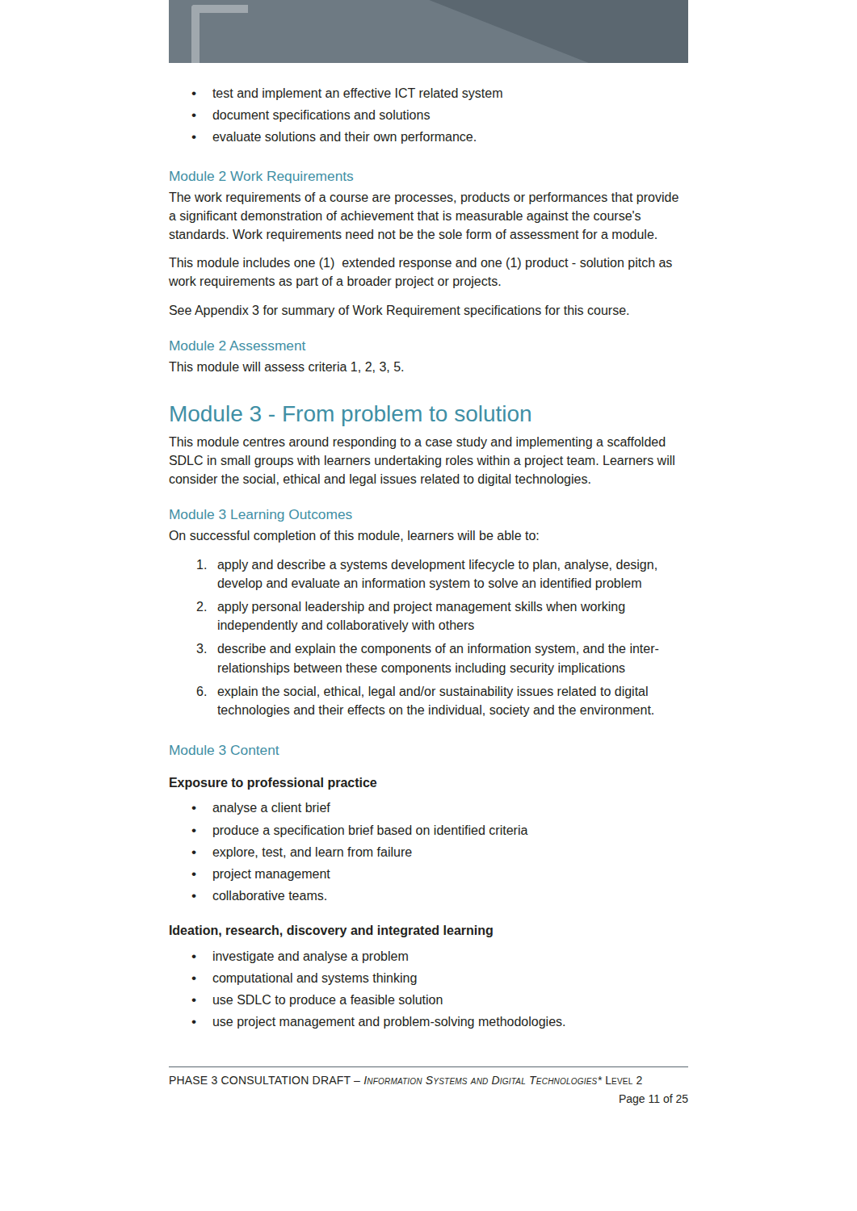test and implement an effective ICT related system
document specifications and solutions
evaluate solutions and their own performance.
Module 2 Work Requirements
The work requirements of a course are processes, products or performances that provide a significant demonstration of achievement that is measurable against the course's standards. Work requirements need not be the sole form of assessment for a module.
This module includes one (1) extended response and one (1) product - solution pitch as work requirements as part of a broader project or projects.
See Appendix 3 for summary of Work Requirement specifications for this course.
Module 2 Assessment
This module will assess criteria 1, 2, 3, 5.
Module 3 - From problem to solution
This module centres around responding to a case study and implementing a scaffolded SDLC in small groups with learners undertaking roles within a project team. Learners will consider the social, ethical and legal issues related to digital technologies.
Module 3 Learning Outcomes
On successful completion of this module, learners will be able to:
apply and describe a systems development lifecycle to plan, analyse, design, develop and evaluate an information system to solve an identified problem
apply personal leadership and project management skills when working independently and collaboratively with others
describe and explain the components of an information system, and the inter-relationships between these components including security implications
explain the social, ethical, legal and/or sustainability issues related to digital technologies and their effects on the individual, society and the environment.
Module 3 Content
Exposure to professional practice
analyse a client brief
produce a specification brief based on identified criteria
explore, test, and learn from failure
project management
collaborative teams.
Ideation, research, discovery and integrated learning
investigate and analyse a problem
computational and systems thinking
use SDLC to produce a feasible solution
use project management and problem-solving methodologies.
PHASE 3 CONSULTATION DRAFT – Information Systems and Digital Technologies* Level 2
Page 11 of 25